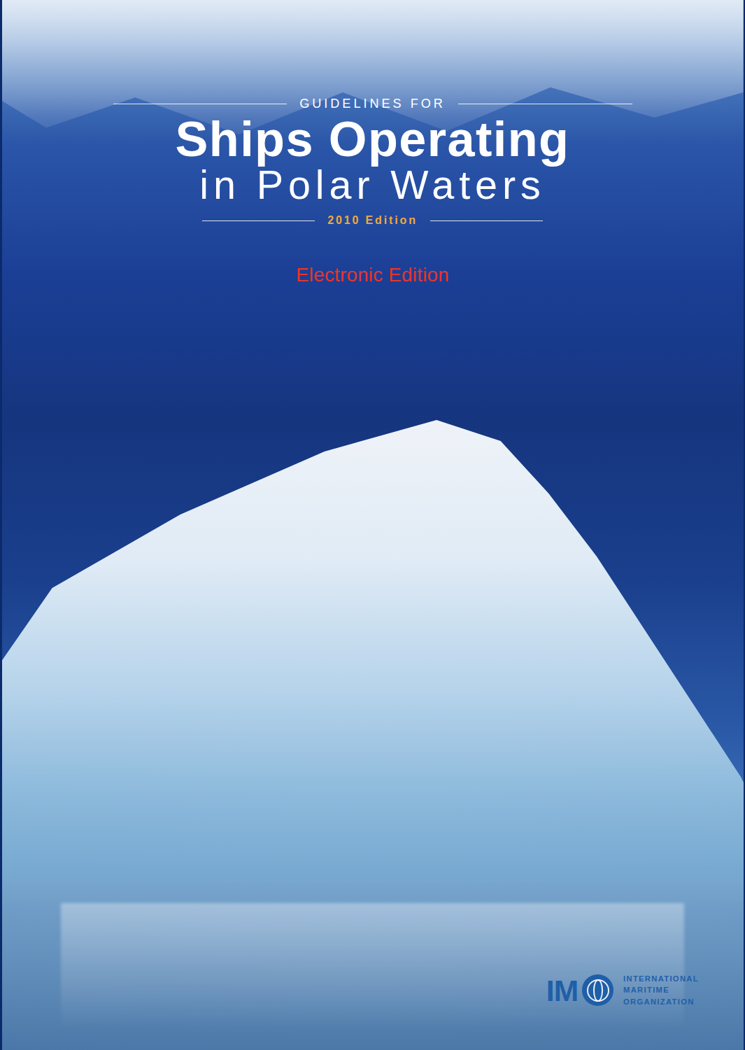Guidelines for
Ships Operating in Polar Waters
2010 Edition
Electronic Edition
IM
International
Maritime
Organization